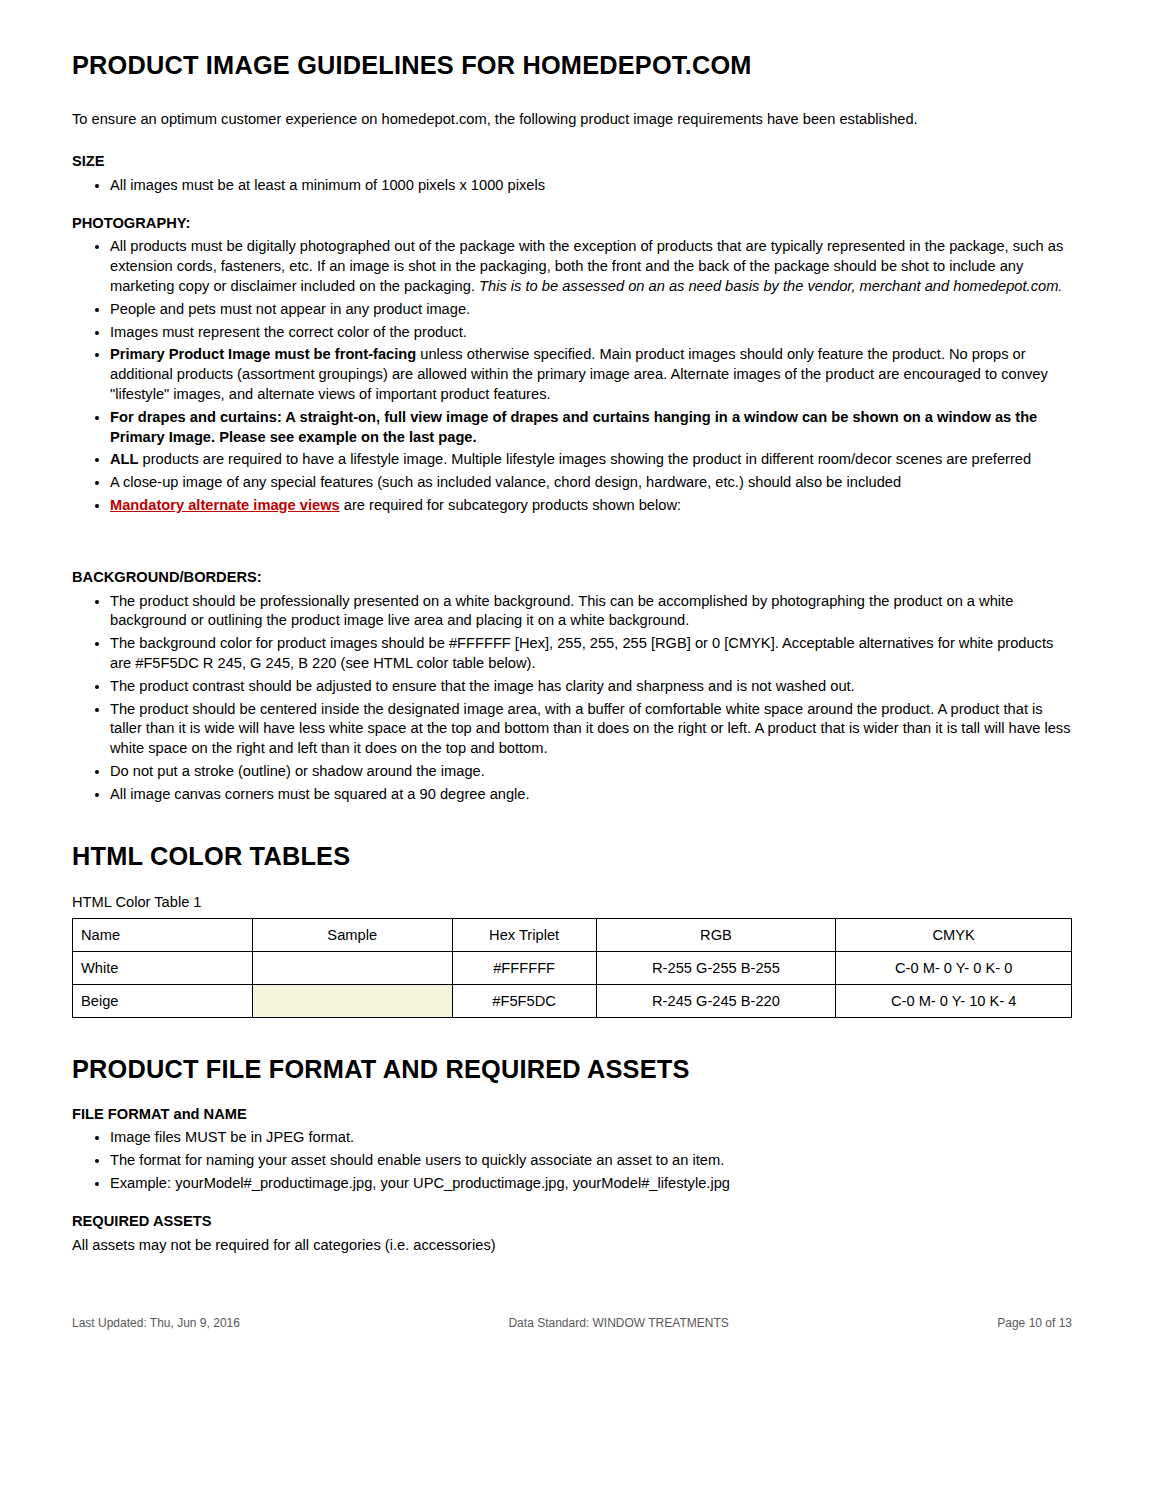PRODUCT IMAGE GUIDELINES FOR HOMEDEPOT.COM
To ensure an optimum customer experience on homedepot.com, the following product image requirements have been established.
SIZE
All images must be at least a minimum of 1000 pixels x 1000 pixels
PHOTOGRAPHY:
All products must be digitally photographed out of the package with the exception of products that are typically represented in the package, such as extension cords, fasteners, etc. If an image is shot in the packaging, both the front and the back of the package should be shot to include any marketing copy or disclaimer included on the packaging. This is to be assessed on an as need basis by the vendor, merchant and homedepot.com.
People and pets must not appear in any product image.
Images must represent the correct color of the product.
Primary Product Image must be front-facing unless otherwise specified. Main product images should only feature the product. No props or additional products (assortment groupings) are allowed within the primary image area. Alternate images of the product are encouraged to convey "lifestyle" images, and alternate views of important product features.
For drapes and curtains: A straight-on, full view image of drapes and curtains hanging in a window can be shown on a window as the Primary Image. Please see example on the last page.
ALL products are required to have a lifestyle image. Multiple lifestyle images showing the product in different room/decor scenes are preferred
A close-up image of any special features (such as included valance, chord design, hardware, etc.) should also be included
Mandatory alternate image views are required for subcategory products shown below:
BACKGROUND/BORDERS:
The product should be professionally presented on a white background. This can be accomplished by photographing the product on a white background or outlining the product image live area and placing it on a white background.
The background color for product images should be #FFFFFF [Hex], 255, 255, 255 [RGB] or 0 [CMYK]. Acceptable alternatives for white products are #F5F5DC R 245, G 245, B 220 (see HTML color table below).
The product contrast should be adjusted to ensure that the image has clarity and sharpness and is not washed out.
The product should be centered inside the designated image area, with a buffer of comfortable white space around the product. A product that is taller than it is wide will have less white space at the top and bottom than it does on the right or left. A product that is wider than it is tall will have less white space on the right and left than it does on the top and bottom.
Do not put a stroke (outline) or shadow around the image.
All image canvas corners must be squared at a 90 degree angle.
HTML COLOR TABLES
HTML Color Table 1
| Name | Sample | Hex Triplet | RGB | CMYK |
| --- | --- | --- | --- | --- |
| White | | #FFFFFF | R-255 G-255 B-255 | C-0 M- 0 Y- 0 K- 0 |
| Beige | | #F5F5DC | R-245 G-245 B-220 | C-0 M- 0 Y- 10 K- 4 |
PRODUCT FILE FORMAT AND REQUIRED ASSETS
FILE FORMAT and NAME
Image files MUST be in JPEG format.
The format for naming your asset should enable users to quickly associate an asset to an item.
Example: yourModel#_productimage.jpg, your UPC_productimage.jpg, yourModel#_lifestyle.jpg
REQUIRED ASSETS
All assets may not be required for all categories (i.e. accessories)
Last Updated: Thu, Jun 9, 2016 Data Standard: WINDOW TREATMENTS Page 10 of 13